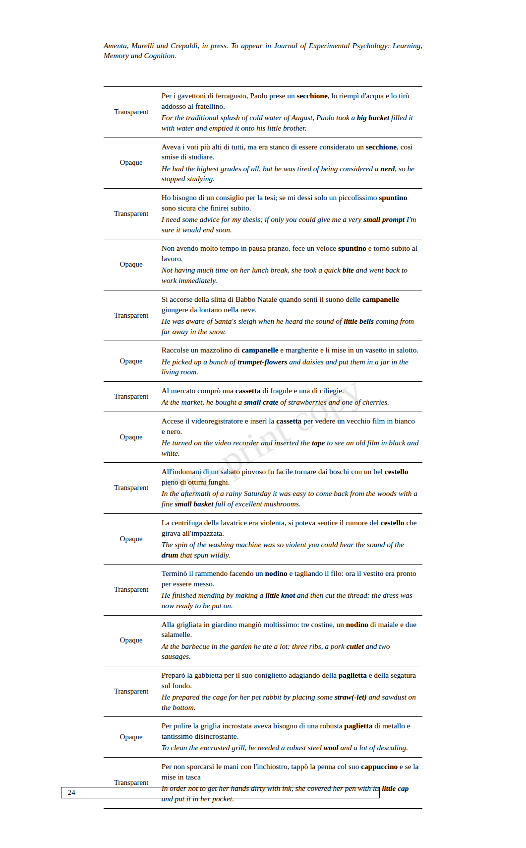Pre-print copy
Amenta, Marelli and Crepaldi, in press. To appear in Journal of Experimental Psychology: Learning, Memory and Cognition.
| Transparent | Per i gavettoni di ferragosto, Paolo prese un secchione , lo riempì d'acqua e lo tirò addosso al fratellino. For the traditional splash of cold water of August, Paolo took a big bucket filled it with water and emptied it onto his little brother. |
| Opaque | Aveva i voti più alti di tutti, ma era stanco di essere considerato un secchione , così smise di studiare. He had the highest grades of all, but he was tired of being considered a nerd , so he stopped studying. |
| Transparent | Ho bisogno di un consiglio per la tesi; se mi dessi solo un piccolissimo spuntino sono sicura che finirei subito. I need some advice for my thesis; if only you could give me a very small prompt I'm sure it would end soon. |
| Opaque | Non avendo molto tempo in pausa pranzo, fece un veloce spuntino e tornò subito al lavoro. Not having much time on her lunch break, she took a quick bite and went back to work immediately. |
| Transparent | Si accorse della slitta di Babbo Natale quando sentì il suono delle campanelle giungere da lontano nella neve. He was aware of Santa's sleigh when he heard the sound of little bells coming from far away in the snow. |
| Opaque | Raccolse un mazzolino di campanelle e margherite e li mise in un vasetto in salotto. He picked up a bunch of trumpet-flowers and daisies and put them in a jar in the living room. |
| Transparent | Al mercato comprò una cassetta di fragole e una di ciliegie. At the market, he bought a small crate of strawberries and one of cherries. |
| Opaque | Accese il videoregistratore e inserì la cassetta per vedere un vecchio film in bianco e nero. He turned on the video recorder and inserted the tape to see an old film in black and white. |
| Transparent | All'indomani di un sabato piovoso fu facile tornare dai boschi con un bel cestello pieno di ottimi funghi. In the aftermath of a rainy Saturday it was easy to come back from the woods with a fine small basket full of excellent mushrooms. |
| Opaque | La centrifuga della lavatrice era violenta, si poteva sentire il rumore del cestello che girava all'impazzata. The spin of the washing machine was so violent you could hear the sound of the drum that spun wildly. |
| Transparent | Terminò il rammendo facendo un nodino e tagliando il filo: ora il vestito era pronto per essere messo. He finished mending by making a little knot and then cut the thread: the dress was now ready to be put on. |
| Opaque | Alla grigliata in giardino mangiò moltissimo: tre costine, un nodino di maiale e due salamelle. At the barbecue in the garden he ate a lot: three ribs, a pork cutlet and two sausages. |
| Transparent | Preparò la gabbietta per il suo coniglietto adagiando della paglietta e della segatura sul fondo. He prepared the cage for her pet rabbit by placing some straw(-let) and sawdust on the bottom. |
| Opaque | Per pulire la griglia incrostata aveva bisogno di una robusta paglietta di metallo e tantissimo disincrostante. To clean the encrusted grill, he needed a robust steel wool and a lot of descaling. |
| Transparent | Per non sporcarsi le mani con l'inchiostro, tappò la penna col suo cappuccino e se la mise in tasca In order not to get her hands dirty with ink, she covered her pen with its little cap and put it in her pocket. |
24